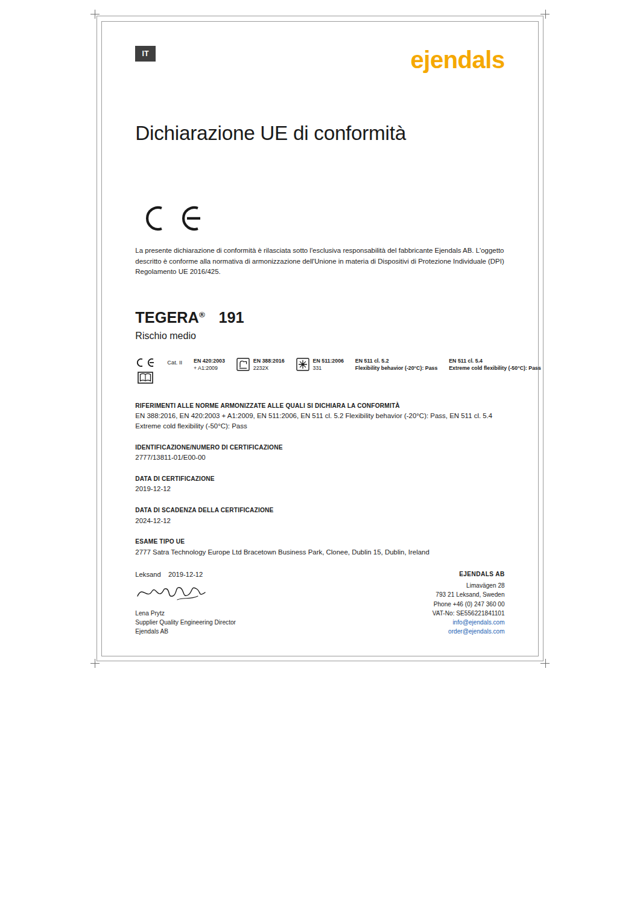IT
ejendals
Dichiarazione UE di conformità
La presente dichiarazione di conformità è rilasciata sotto l'esclusiva responsabilità del fabbricante Ejendals AB. L'oggetto descritto è conforme alla normativa di armonizzazione dell'Unione in materia di Dispositivi di Protezione Individuale (DPI) Regolamento UE 2016/425.
TEGERA®191
Rischio medio
Cat. II
EN 420:2003
+ A1:2009
EN 388:2016
2232X
EN 511:2006
331
EN 511 cl. 5.2
Flexibility behavior (-20°C): Pass
EN 511 cl. 5.4
Extreme cold flexibility (-50°C): Pass
Riferimenti alle norme armonizzate alle quali si dichiara la conformità
EN 388:2016, EN 420:2003 + A1:2009, EN 511:2006, EN 511 cl. 5.2 Flexibility behavior (-20°C): Pass, EN 511 cl. 5.4 Extreme cold flexibility (-50°C): Pass
Identificazione/numero di certificazione
2777/13811-01/E00-00
Data di certificazione
2019-12-12
Data di scadenza della certificazione
2024-12-12
Esame tipo UE
2777 Satra Technology Europe Ltd Bracetown Business Park, Clonee, Dublin 15, Dublin, Ireland
Leksand 2019-12-12
Lena Prytz
Supplier Quality Engineering Director
Ejendals AB
Ejendals AB
Limavägen 28
793 21 Leksand, Sweden
Phone +46 (0) 247 360 00
VAT-No: SE556221841101
info@ejendals.com
order@ejendals.com